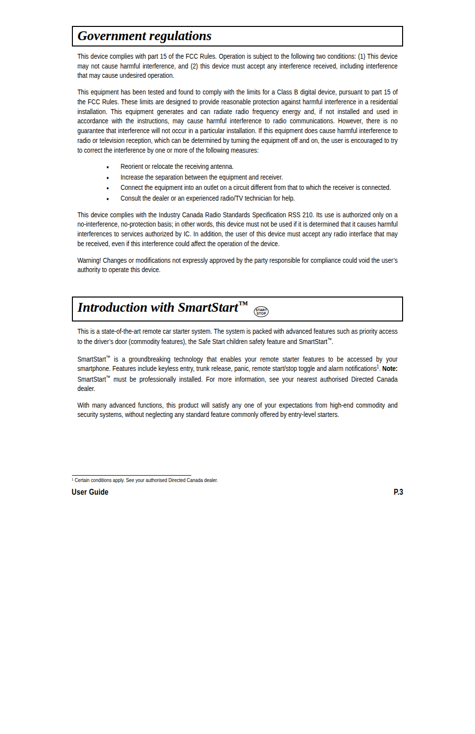Government regulations
This device complies with part 15 of the FCC Rules. Operation is subject to the following two conditions: (1) This device may not cause harmful interference, and (2) this device must accept any interference received, including interference that may cause undesired operation.
This equipment has been tested and found to comply with the limits for a Class B digital device, pursuant to part 15 of the FCC Rules. These limits are designed to provide reasonable protection against harmful interference in a residential installation. This equipment generates and can radiate radio frequency energy and, if not installed and used in accordance with the instructions, may cause harmful interference to radio communications. However, there is no guarantee that interference will not occur in a particular installation. If this equipment does cause harmful interference to radio or television reception, which can be determined by turning the equipment off and on, the user is encouraged to try to correct the interference by one or more of the following measures:
Reorient or relocate the receiving antenna.
Increase the separation between the equipment and receiver.
Connect the equipment into an outlet on a circuit different from that to which the receiver is connected.
Consult the dealer or an experienced radio/TV technician for help.
This device complies with the Industry Canada Radio Standards Specification RSS 210. Its use is authorized only on a no-interference, no-protection basis; in other words, this device must not be used if it is determined that it causes harmful interferences to services authorized by IC. In addition, the user of this device must accept any radio interface that may be received, even if this interference could affect the operation of the device.
Warning! Changes or modifications not expressly approved by the party responsible for compliance could void the user’s authority to operate this device.
Introduction with SmartStart™ START STOP
This is a state-of-the-art remote car starter system. The system is packed with advanced features such as priority access to the driver’s door (commodity features), the Safe Start children safety feature and SmartStart™.
SmartStart™ is a groundbreaking technology that enables your remote starter features to be accessed by your smartphone. Features include keyless entry, trunk release, panic, remote start/stop toggle and alarm notifications1. Note: SmartStart™ must be professionally installed. For more information, see your nearest authorised Directed Canada dealer.
With many advanced functions, this product will satisfy any one of your expectations from high-end commodity and security systems, without neglecting any standard feature commonly offered by entry-level starters.
1 Certain conditions apply. See your authorised Directed Canada dealer.
User Guide P.3